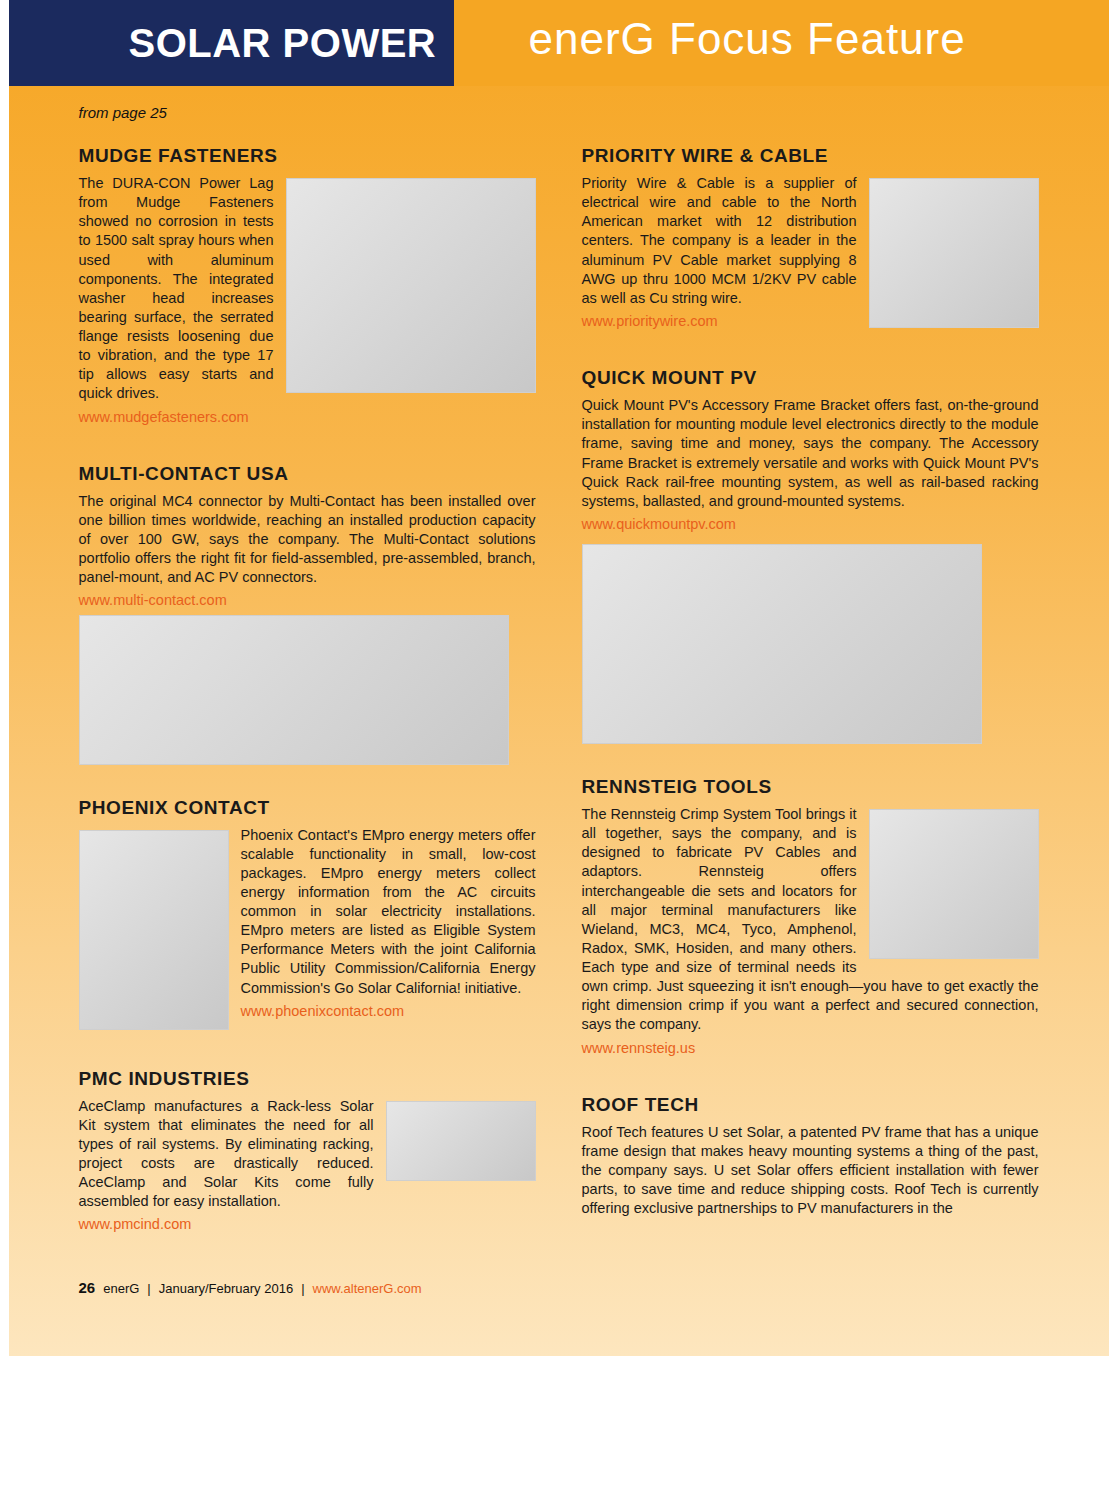SOLAR POWER
enerG Focus Feature
from page 25
Mudge Fasteners
The DURA-CON Power Lag from Mudge Fasteners showed no corrosion in tests to 1500 salt spray hours when used with aluminum components. The integrated washer head increases bearing surface, the serrated flange resists loosening due to vibration, and the type 17 tip allows easy starts and quick drives.
www.mudgefasteners.com
Multi-Contact USA
The original MC4 connector by Multi-Contact has been installed over one billion times worldwide, reaching an installed production capacity of over 100 GW, says the company. The Multi-Contact solutions portfolio offers the right fit for field-assembled, pre-assembled, branch, panel-mount, and AC PV connectors.
www.multi-contact.com
Phoenix Contact
Phoenix Contact's EMpro energy meters offer scalable functionality in small, low-cost packages. EMpro energy meters collect energy information from the AC circuits common in solar electricity installations. EMpro meters are listed as Eligible System Performance Meters with the joint California Public Utility Commission/California Energy Commission's Go Solar California! initiative.
www.phoenixcontact.com
PMC Industries
AceClamp manufactures a Rack-less Solar Kit system that eliminates the need for all types of rail systems. By eliminating racking, project costs are drastically reduced. AceClamp and Solar Kits come fully assembled for easy installation.
www.pmcind.com
Priority Wire & Cable
Priority Wire & Cable is a supplier of electrical wire and cable to the North American market with 12 distribution centers. The company is a leader in the aluminum PV Cable market supplying 8 AWG up thru 1000 MCM 1/2KV PV cable as well as Cu string wire.
www.prioritywire.com
Quick Mount PV
Quick Mount PV's Accessory Frame Bracket offers fast, on-the-ground installation for mounting module level electronics directly to the module frame, saving time and money, says the company. The Accessory Frame Bracket is extremely versatile and works with Quick Mount PV's Quick Rack rail-free mounting system, as well as rail-based racking systems, ballasted, and ground-mounted systems.
www.quickmountpv.com
Rennsteig Tools
The Rennsteig Crimp System Tool brings it all together, says the company, and is designed to fabricate PV Cables and adaptors. Rennsteig offers interchangeable die sets and locators for all major terminal manufacturers like Wieland, MC3, MC4, Tyco, Amphenol, Radox, SMK, Hosiden, and many others. Each type and size of terminal needs its own crimp. Just squeezing it isn't enough—you have to get exactly the right dimension crimp if you want a perfect and secured connection, says the company.
www.rennsteig.us
Roof Tech
Roof Tech features U set Solar, a patented PV frame that has a unique frame design that makes heavy mounting systems a thing of the past, the company says. U set Solar offers efficient installation with fewer parts, to save time and reduce shipping costs. Roof Tech is currently offering exclusive partnerships to PV manufacturers in the
26 enerG | January/February 2016 | www.altenerG.com